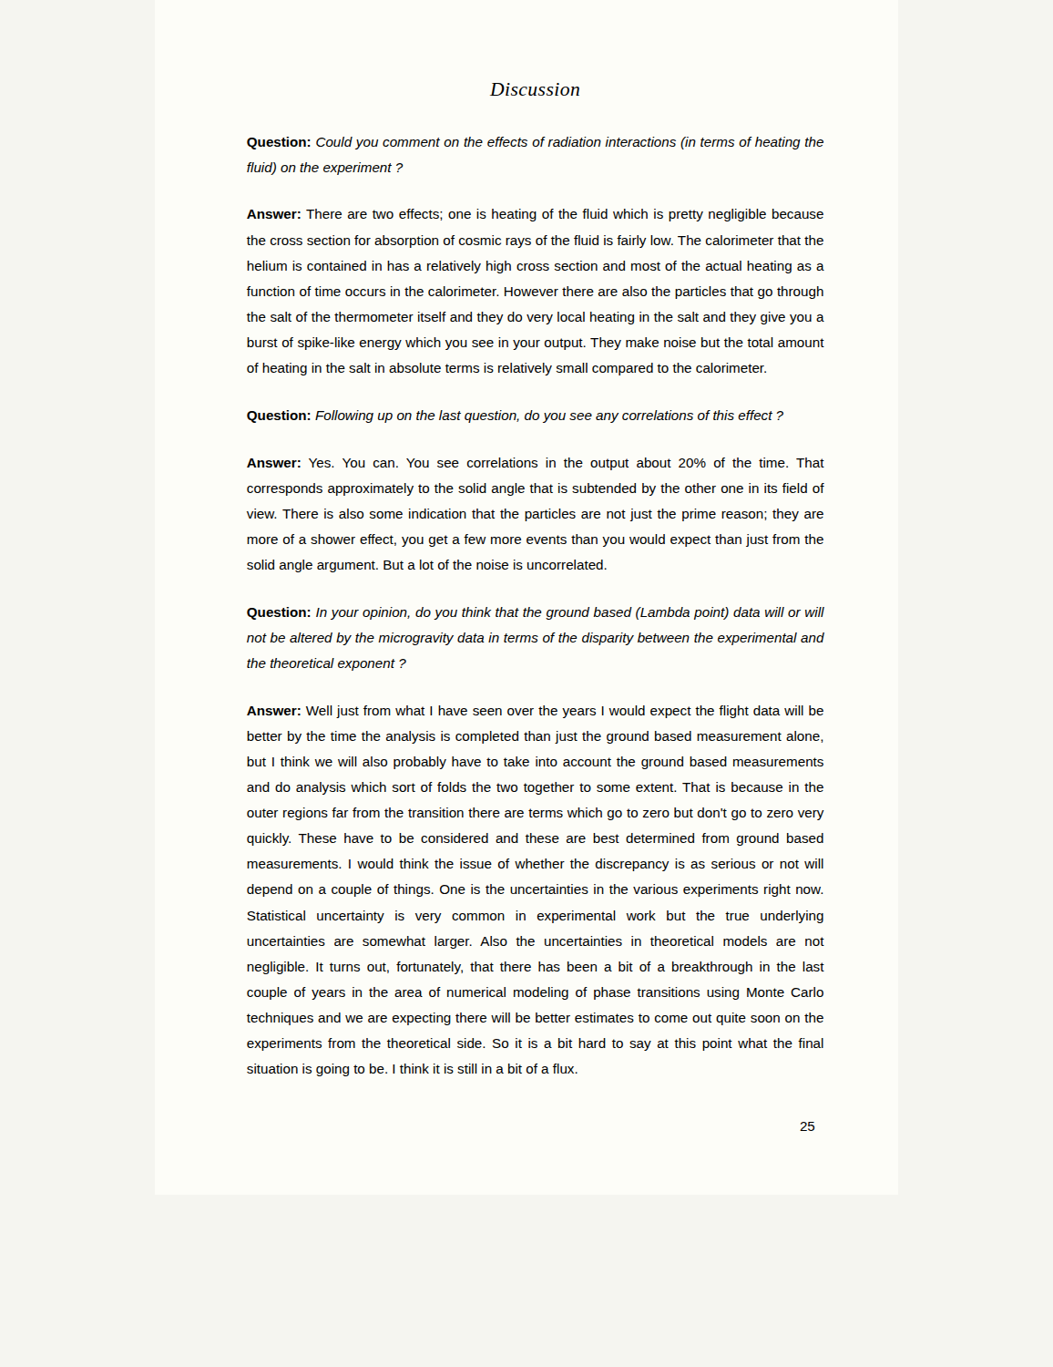Discussion
Question: Could you comment on the effects of radiation interactions (in terms of heating the fluid) on the experiment ?
Answer: There are two effects; one is heating of the fluid which is pretty negligible because the cross section for absorption of cosmic rays of the fluid is fairly low. The calorimeter that the helium is contained in has a relatively high cross section and most of the actual heating as a function of time occurs in the calorimeter. However there are also the particles that go through the salt of the thermometer itself and they do very local heating in the salt and they give you a burst of spike-like energy which you see in your output. They make noise but the total amount of heating in the salt in absolute terms is relatively small compared to the calorimeter.
Question: Following up on the last question, do you see any correlations of this effect ?
Answer: Yes. You can. You see correlations in the output about 20% of the time. That corresponds approximately to the solid angle that is subtended by the other one in its field of view. There is also some indication that the particles are not just the prime reason; they are more of a shower effect, you get a few more events than you would expect than just from the solid angle argument. But a lot of the noise is uncorrelated.
Question: In your opinion, do you think that the ground based (Lambda point) data will or will not be altered by the microgravity data in terms of the disparity between the experimental and the theoretical exponent ?
Answer: Well just from what I have seen over the years I would expect the flight data will be better by the time the analysis is completed than just the ground based measurement alone, but I think we will also probably have to take into account the ground based measurements and do analysis which sort of folds the two together to some extent. That is because in the outer regions far from the transition there are terms which go to zero but don't go to zero very quickly. These have to be considered and these are best determined from ground based measurements. I would think the issue of whether the discrepancy is as serious or not will depend on a couple of things. One is the uncertainties in the various experiments right now. Statistical uncertainty is very common in experimental work but the true underlying uncertainties are somewhat larger. Also the uncertainties in theoretical models are not negligible. It turns out, fortunately, that there has been a bit of a breakthrough in the last couple of years in the area of numerical modeling of phase transitions using Monte Carlo techniques and we are expecting there will be better estimates to come out quite soon on the experiments from the theoretical side. So it is a bit hard to say at this point what the final situation is going to be. I think it is still in a bit of a flux.
25